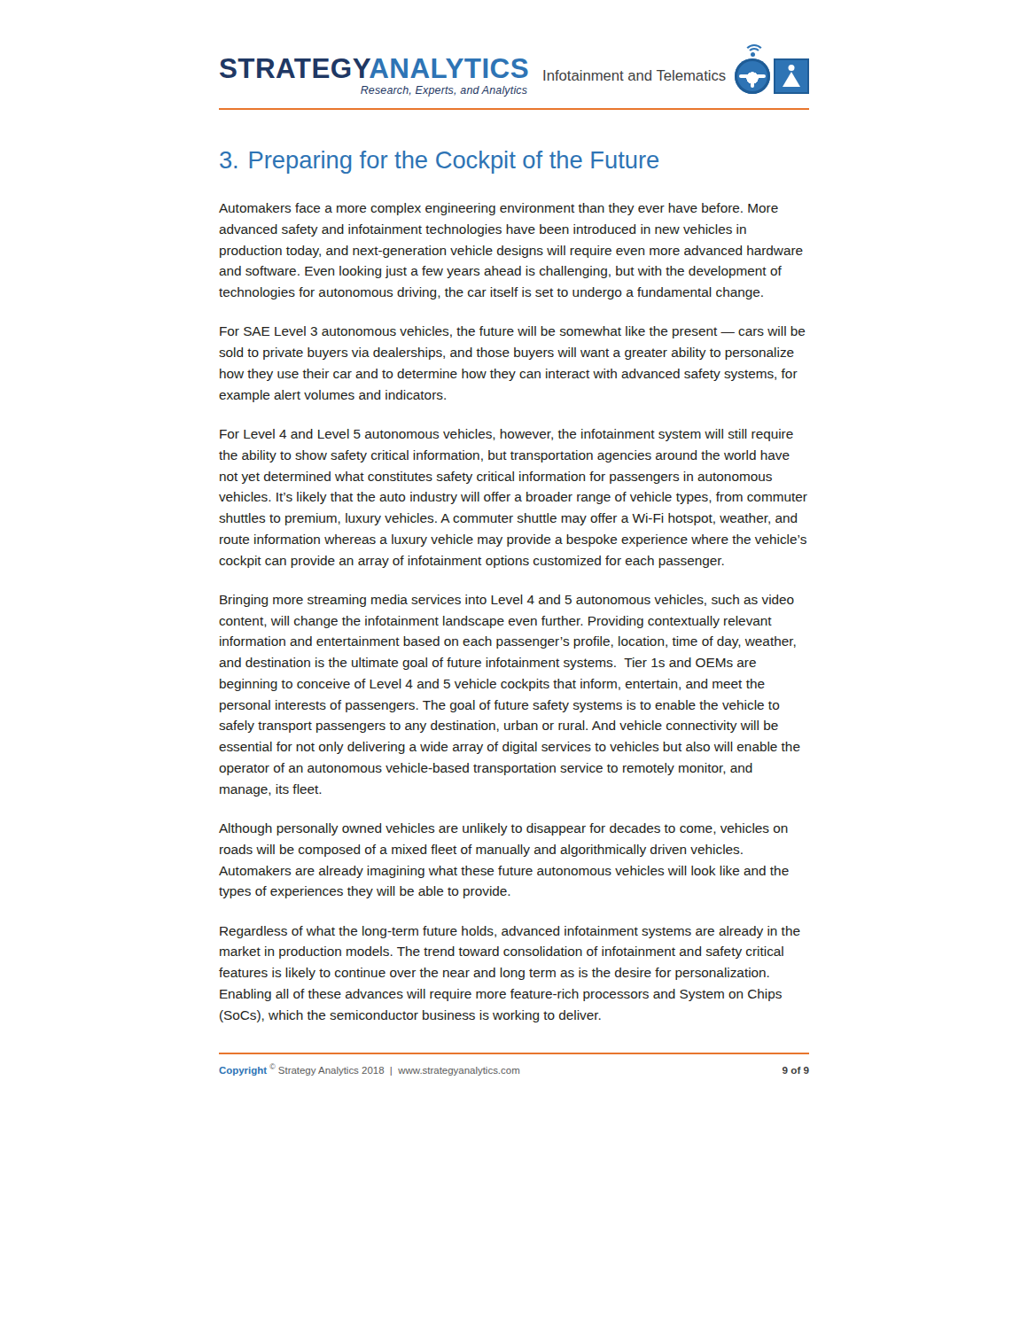STRATEGY ANALYTICS
Research, Experts, and Analytics
Infotainment and Telematics
3. Preparing for the Cockpit of the Future
Automakers face a more complex engineering environment than they ever have before. More advanced safety and infotainment technologies have been introduced in new vehicles in production today, and next-generation vehicle designs will require even more advanced hardware and software. Even looking just a few years ahead is challenging, but with the development of technologies for autonomous driving, the car itself is set to undergo a fundamental change.
For SAE Level 3 autonomous vehicles, the future will be somewhat like the present — cars will be sold to private buyers via dealerships, and those buyers will want a greater ability to personalize how they use their car and to determine how they can interact with advanced safety systems, for example alert volumes and indicators.
For Level 4 and Level 5 autonomous vehicles, however, the infotainment system will still require the ability to show safety critical information, but transportation agencies around the world have not yet determined what constitutes safety critical information for passengers in autonomous vehicles. It’s likely that the auto industry will offer a broader range of vehicle types, from commuter shuttles to premium, luxury vehicles. A commuter shuttle may offer a Wi-Fi hotspot, weather, and route information whereas a luxury vehicle may provide a bespoke experience where the vehicle’s cockpit can provide an array of infotainment options customized for each passenger.
Bringing more streaming media services into Level 4 and 5 autonomous vehicles, such as video content, will change the infotainment landscape even further. Providing contextually relevant information and entertainment based on each passenger’s profile, location, time of day, weather, and destination is the ultimate goal of future infotainment systems. Tier 1s and OEMs are beginning to conceive of Level 4 and 5 vehicle cockpits that inform, entertain, and meet the personal interests of passengers. The goal of future safety systems is to enable the vehicle to safely transport passengers to any destination, urban or rural. And vehicle connectivity will be essential for not only delivering a wide array of digital services to vehicles but also will enable the operator of an autonomous vehicle-based transportation service to remotely monitor, and manage, its fleet.
Although personally owned vehicles are unlikely to disappear for decades to come, vehicles on roads will be composed of a mixed fleet of manually and algorithmically driven vehicles. Automakers are already imagining what these future autonomous vehicles will look like and the types of experiences they will be able to provide.
Regardless of what the long-term future holds, advanced infotainment systems are already in the market in production models. The trend toward consolidation of infotainment and safety critical features is likely to continue over the near and long term as is the desire for personalization. Enabling all of these advances will require more feature-rich processors and System on Chips (SoCs), which the semiconductor business is working to deliver.
Copyright © Strategy Analytics 2018 | www.strategyanalytics.com
9 of 9